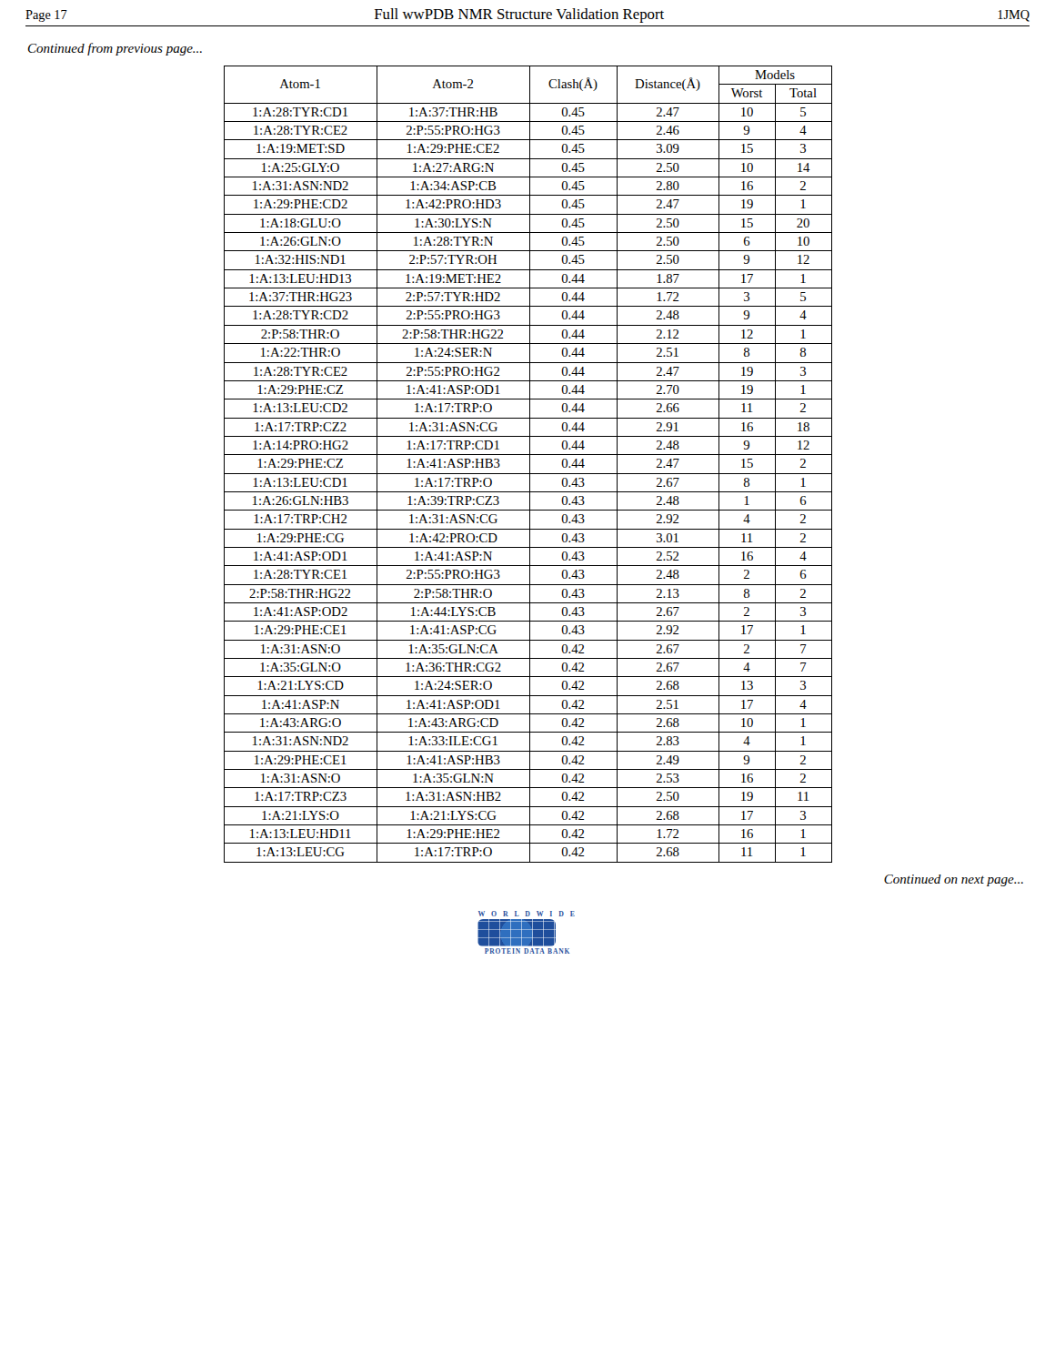Page 17
Full wwPDB NMR Structure Validation Report
1JMQ
Continued from previous page...
| Atom-1 | Atom-2 | Clash(Å) | Distance(Å) | Models |
| --- | --- | --- | --- | --- |
| Worst | Total |
| 1:A:28:TYR:CD1 | 1:A:37:THR:HB | 0.45 | 2.47 | 10 | 5 |
| 1:A:28:TYR:CE2 | 2:P:55:PRO:HG3 | 0.45 | 2.46 | 9 | 4 |
| 1:A:19:MET:SD | 1:A:29:PHE:CE2 | 0.45 | 3.09 | 15 | 3 |
| 1:A:25:GLY:O | 1:A:27:ARG:N | 0.45 | 2.50 | 10 | 14 |
| 1:A:31:ASN:ND2 | 1:A:34:ASP:CB | 0.45 | 2.80 | 16 | 2 |
| 1:A:29:PHE:CD2 | 1:A:42:PRO:HD3 | 0.45 | 2.47 | 19 | 1 |
| 1:A:18:GLU:O | 1:A:30:LYS:N | 0.45 | 2.50 | 15 | 20 |
| 1:A:26:GLN:O | 1:A:28:TYR:N | 0.45 | 2.50 | 6 | 10 |
| 1:A:32:HIS:ND1 | 2:P:57:TYR:OH | 0.45 | 2.50 | 9 | 12 |
| 1:A:13:LEU:HD13 | 1:A:19:MET:HE2 | 0.44 | 1.87 | 17 | 1 |
| 1:A:37:THR:HG23 | 2:P:57:TYR:HD2 | 0.44 | 1.72 | 3 | 5 |
| 1:A:28:TYR:CD2 | 2:P:55:PRO:HG3 | 0.44 | 2.48 | 9 | 4 |
| 2:P:58:THR:O | 2:P:58:THR:HG22 | 0.44 | 2.12 | 12 | 1 |
| 1:A:22:THR:O | 1:A:24:SER:N | 0.44 | 2.51 | 8 | 8 |
| 1:A:28:TYR:CE2 | 2:P:55:PRO:HG2 | 0.44 | 2.47 | 19 | 3 |
| 1:A:29:PHE:CZ | 1:A:41:ASP:OD1 | 0.44 | 2.70 | 19 | 1 |
| 1:A:13:LEU:CD2 | 1:A:17:TRP:O | 0.44 | 2.66 | 11 | 2 |
| 1:A:17:TRP:CZ2 | 1:A:31:ASN:CG | 0.44 | 2.91 | 16 | 18 |
| 1:A:14:PRO:HG2 | 1:A:17:TRP:CD1 | 0.44 | 2.48 | 9 | 12 |
| 1:A:29:PHE:CZ | 1:A:41:ASP:HB3 | 0.44 | 2.47 | 15 | 2 |
| 1:A:13:LEU:CD1 | 1:A:17:TRP:O | 0.43 | 2.67 | 8 | 1 |
| 1:A:26:GLN:HB3 | 1:A:39:TRP:CZ3 | 0.43 | 2.48 | 1 | 6 |
| 1:A:17:TRP:CH2 | 1:A:31:ASN:CG | 0.43 | 2.92 | 4 | 2 |
| 1:A:29:PHE:CG | 1:A:42:PRO:CD | 0.43 | 3.01 | 11 | 2 |
| 1:A:41:ASP:OD1 | 1:A:41:ASP:N | 0.43 | 2.52 | 16 | 4 |
| 1:A:28:TYR:CE1 | 2:P:55:PRO:HG3 | 0.43 | 2.48 | 2 | 6 |
| 2:P:58:THR:HG22 | 2:P:58:THR:O | 0.43 | 2.13 | 8 | 2 |
| 1:A:41:ASP:OD2 | 1:A:44:LYS:CB | 0.43 | 2.67 | 2 | 3 |
| 1:A:29:PHE:CE1 | 1:A:41:ASP:CG | 0.43 | 2.92 | 17 | 1 |
| 1:A:31:ASN:O | 1:A:35:GLN:CA | 0.42 | 2.67 | 2 | 7 |
| 1:A:35:GLN:O | 1:A:36:THR:CG2 | 0.42 | 2.67 | 4 | 7 |
| 1:A:21:LYS:CD | 1:A:24:SER:O | 0.42 | 2.68 | 13 | 3 |
| 1:A:41:ASP:N | 1:A:41:ASP:OD1 | 0.42 | 2.51 | 17 | 4 |
| 1:A:43:ARG:O | 1:A:43:ARG:CD | 0.42 | 2.68 | 10 | 1 |
| 1:A:31:ASN:ND2 | 1:A:33:ILE:CG1 | 0.42 | 2.83 | 4 | 1 |
| 1:A:29:PHE:CE1 | 1:A:41:ASP:HB3 | 0.42 | 2.49 | 9 | 2 |
| 1:A:31:ASN:O | 1:A:35:GLN:N | 0.42 | 2.53 | 16 | 2 |
| 1:A:17:TRP:CZ3 | 1:A:31:ASN:HB2 | 0.42 | 2.50 | 19 | 11 |
| 1:A:21:LYS:O | 1:A:21:LYS:CG | 0.42 | 2.68 | 17 | 3 |
| 1:A:13:LEU:HD11 | 1:A:29:PHE:HE2 | 0.42 | 1.72 | 16 | 1 |
| 1:A:13:LEU:CG | 1:A:17:TRP:O | 0.42 | 2.68 | 11 | 1 |
Continued on next page...
W O R L D W I D E
PROTEIN DATA BANK